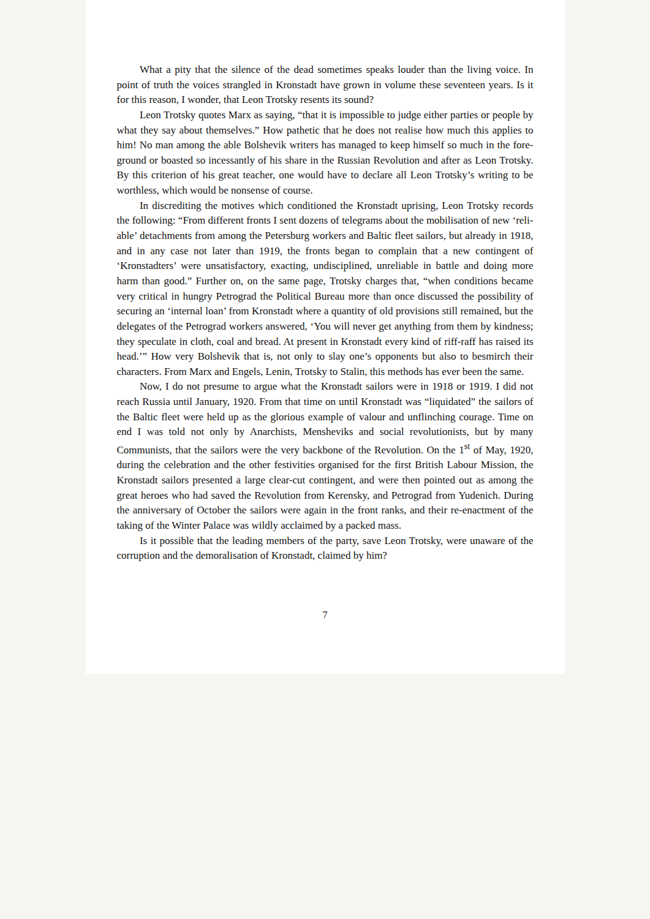What a pity that the silence of the dead sometimes speaks louder than the living voice. In point of truth the voices strangled in Kronstadt have grown in volume these seventeen years. Is it for this reason, I wonder, that Leon Trotsky resents its sound?
Leon Trotsky quotes Marx as saying, “that it is impossible to judge either parties or people by what they say about themselves.” How pathetic that he does not realise how much this applies to him! No man among the able Bolshevik writers has managed to keep himself so much in the foreground or boasted so incessantly of his share in the Russian Revolution and after as Leon Trotsky. By this criterion of his great teacher, one would have to declare all Leon Trotsky’s writing to be worthless, which would be nonsense of course.
In discrediting the motives which conditioned the Kronstadt uprising, Leon Trotsky records the following: “From different fronts I sent dozens of telegrams about the mobilisation of new ‘reliable’ detachments from among the Petersburg workers and Baltic fleet sailors, but already in 1918, and in any case not later than 1919, the fronts began to complain that a new contingent of ‘Kronstadters’ were unsatisfactory, exacting, undisciplined, unreliable in battle and doing more harm than good.” Further on, on the same page, Trotsky charges that, “when conditions became very critical in hungry Petrograd the Political Bureau more than once discussed the possibility of securing an ‘internal loan’ from Kronstadt where a quantity of old provisions still remained, but the delegates of the Petrograd workers answered, ‘You will never get anything from them by kindness; they speculate in cloth, coal and bread. At present in Kronstadt every kind of riff-raff has raised its head.’” How very Bolshevik that is, not only to slay one’s opponents but also to besmirch their characters. From Marx and Engels, Lenin, Trotsky to Stalin, this methods has ever been the same.
Now, I do not presume to argue what the Kronstadt sailors were in 1918 or 1919. I did not reach Russia until January, 1920. From that time on until Kronstadt was “liquidated” the sailors of the Baltic fleet were held up as the glorious example of valour and unflinching courage. Time on end I was told not only by Anarchists, Mensheviks and social revolutionists, but by many Communists, that the sailors were the very backbone of the Revolution. On the 1st of May, 1920, during the celebration and the other festivities organised for the first British Labour Mission, the Kronstadt sailors presented a large clear-cut contingent, and were then pointed out as among the great heroes who had saved the Revolution from Kerensky, and Petrograd from Yudenich. During the anniversary of October the sailors were again in the front ranks, and their re-enactment of the taking of the Winter Palace was wildly acclaimed by a packed mass.
Is it possible that the leading members of the party, save Leon Trotsky, were unaware of the corruption and the demoralisation of Kronstadt, claimed by him?
7